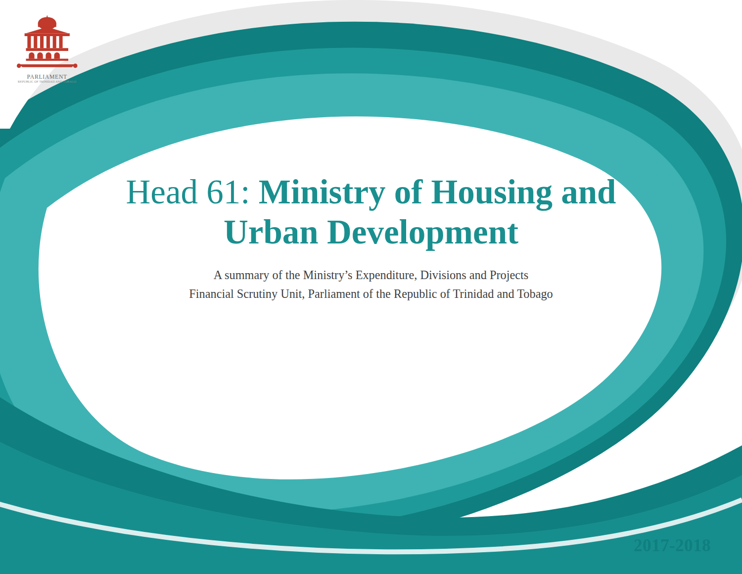PARLIAMENT
REPUBLIC OF TRINIDAD AND TOBAGO
Head 61: Ministry of Housing and Urban Development
A summary of the Ministry’s Expenditure, Divisions and Projects
Financial Scrutiny Unit, Parliament of the Republic of Trinidad and Tobago
2017-2018